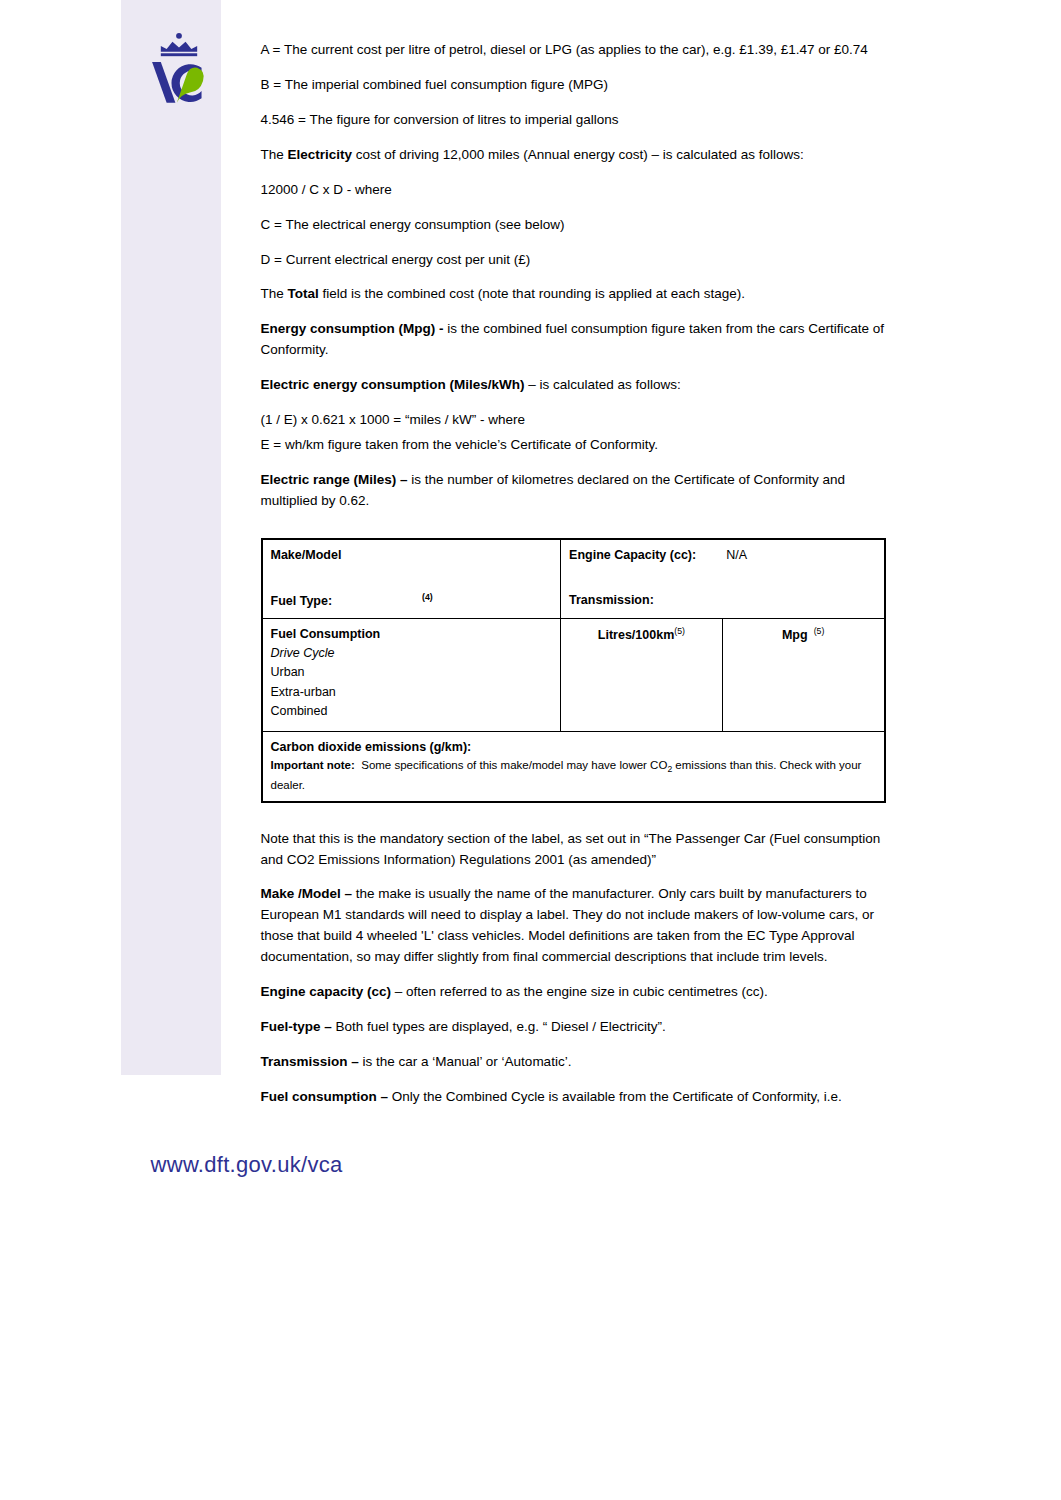A = The current cost per litre of petrol, diesel or LPG (as applies to the car), e.g. £1.39, £1.47 or £0.74
B = The imperial combined fuel consumption figure (MPG)
4.546 = The figure for conversion of litres to imperial gallons
The Electricity cost of driving 12,000 miles (Annual energy cost) – is calculated as follows:
12000 / C x D - where
C = The electrical energy consumption (see below)
D = Current electrical energy cost per unit (£)
The Total field is the combined cost (note that rounding is applied at each stage).
Energy consumption (Mpg) - is the combined fuel consumption figure taken from the cars Certificate of Conformity.
Electric energy consumption (Miles/kWh) – is calculated as follows:
(1 / E) x 0.621 x 1000 = “miles / kW” - where
E = wh/km figure taken from the vehicle’s Certificate of Conformity.
Electric range (Miles) – is the number of kilometres declared on the Certificate of Conformity and multiplied by 0.62.
| Make/Model Fuel Type: (4) | Engine Capacity (cc): N/A Transmission: |
| Fuel Consumption Drive Cycle Urban Extra-urban Combined | / Litres/100km (5) / Mpg (5) / |
| Carbon dioxide emissions (g/km): Important note: Some specifications of this make/model may have lower CO 2 emissions than this. Check with your dealer. |
Note that this is the mandatory section of the label, as set out in “The Passenger Car (Fuel consumption and CO2 Emissions Information) Regulations 2001 (as amended)”
Make /Model – the make is usually the name of the manufacturer. Only cars built by manufacturers to European M1 standards will need to display a label. They do not include makers of low-volume cars, or those that build 4 wheeled 'L' class vehicles. Model definitions are taken from the EC Type Approval documentation, so may differ slightly from final commercial descriptions that include trim levels.
Engine capacity (cc) – often referred to as the engine size in cubic centimetres (cc).
Fuel-type – Both fuel types are displayed, e.g. “ Diesel / Electricity”.
Transmission – is the car a ‘Manual’ or ‘Automatic’.
Fuel consumption – Only the Combined Cycle is available from the Certificate of Conformity, i.e.
www.dft.gov.uk/vca